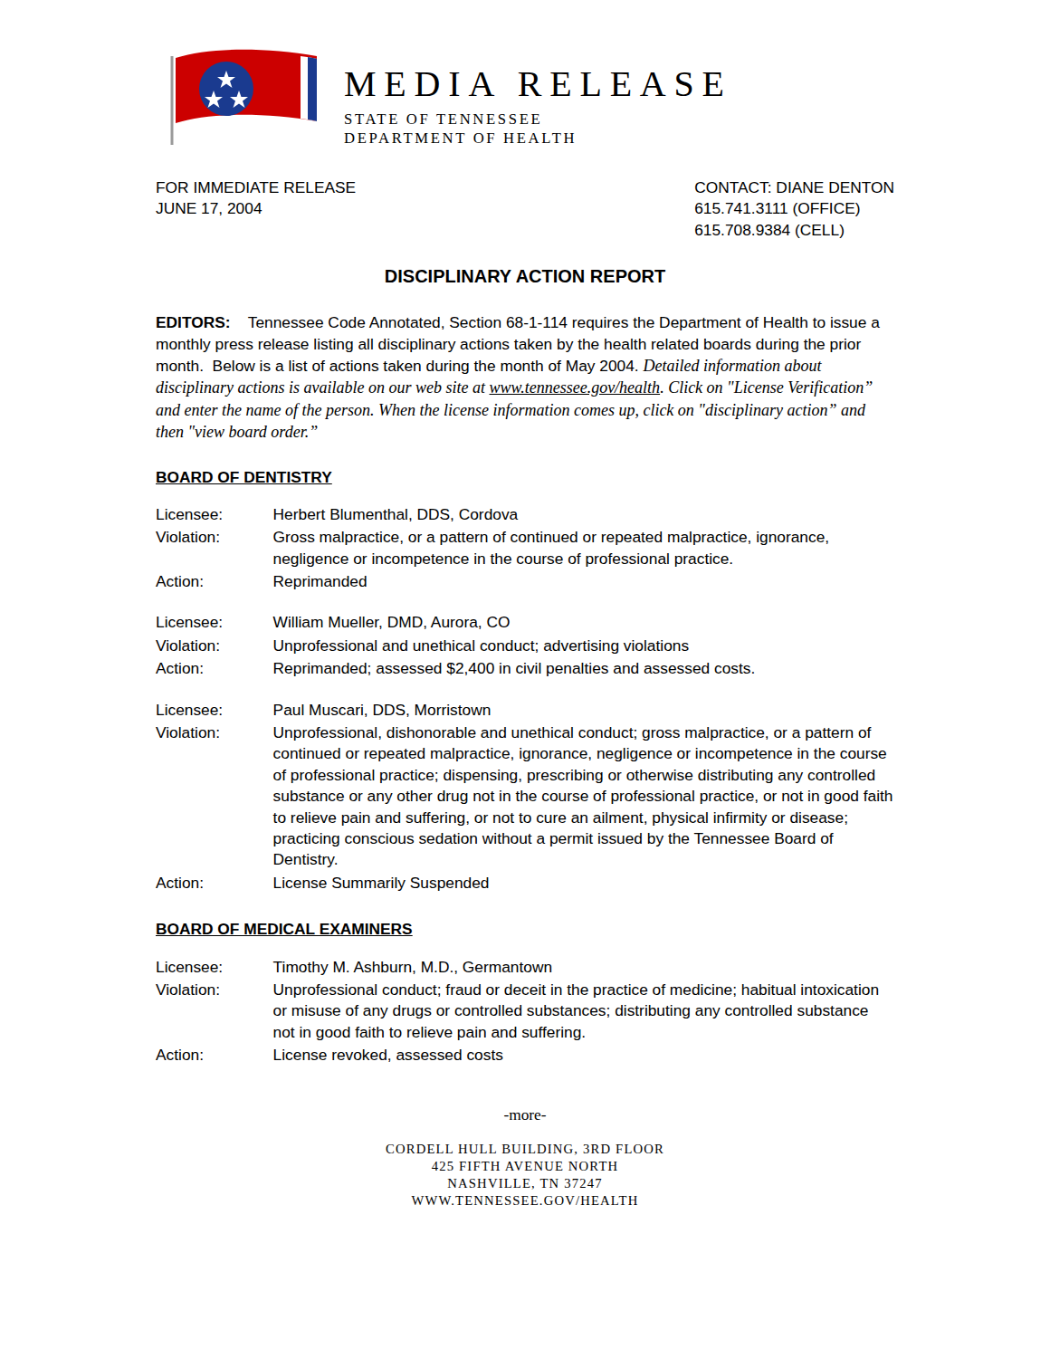MEDIA RELEASE
STATE OF TENNESSEE
DEPARTMENT OF HEALTH
FOR IMMEDIATE RELEASE JUNE 17, 2004
CONTACT: DIANE DENTON 615.741.3111 (OFFICE) 615.708.9384 (CELL)
DISCIPLINARY ACTION REPORT
EDITORS: Tennessee Code Annotated, Section 68-1-114 requires the Department of Health to issue a monthly press release listing all disciplinary actions taken by the health related boards during the prior month. Below is a list of actions taken during the month of May 2004. Detailed information about disciplinary actions is available on our web site at www.tennessee.gov/health. Click on "License Verification” and enter the name of the person. When the license information comes up, click on "disciplinary action” and then "view board order.”
BOARD OF DENTISTRY
| Licensee: | Herbert Blumenthal, DDS, Cordova |
| Violation: | Gross malpractice, or a pattern of continued or repeated malpractice, ignorance, negligence or incompetence in the course of professional practice. |
| Action: | Reprimanded |
| Licensee: | William Mueller, DMD, Aurora, CO |
| Violation: | Unprofessional and unethical conduct; advertising violations |
| Action: | Reprimanded; assessed $2,400 in civil penalties and assessed costs. |
| Licensee: | Paul Muscari, DDS, Morristown |
| Violation: | Unprofessional, dishonorable and unethical conduct; gross malpractice, or a pattern of continued or repeated malpractice, ignorance, negligence or incompetence in the course of professional practice; dispensing, prescribing or otherwise distributing any controlled substance or any other drug not in the course of professional practice, or not in good faith to relieve pain and suffering, or not to cure an ailment, physical infirmity or disease; practicing conscious sedation without a permit issued by the Tennessee Board of Dentistry. |
| Action: | License Summarily Suspended |
BOARD OF MEDICAL EXAMINERS
| Licensee: | Timothy M. Ashburn, M.D., Germantown |
| Violation: | Unprofessional conduct; fraud or deceit in the practice of medicine; habitual intoxication or misuse of any drugs or controlled substances; distributing any controlled substance not in good faith to relieve pain and suffering. |
| Action: | License revoked, assessed costs |
-more-
CORDELL HULL BUILDING, 3RD FLOOR
425 FIFTH AVENUE NORTH
NASHVILLE, TN 37247
WWW.TENNESSEE.GOV/HEALTH